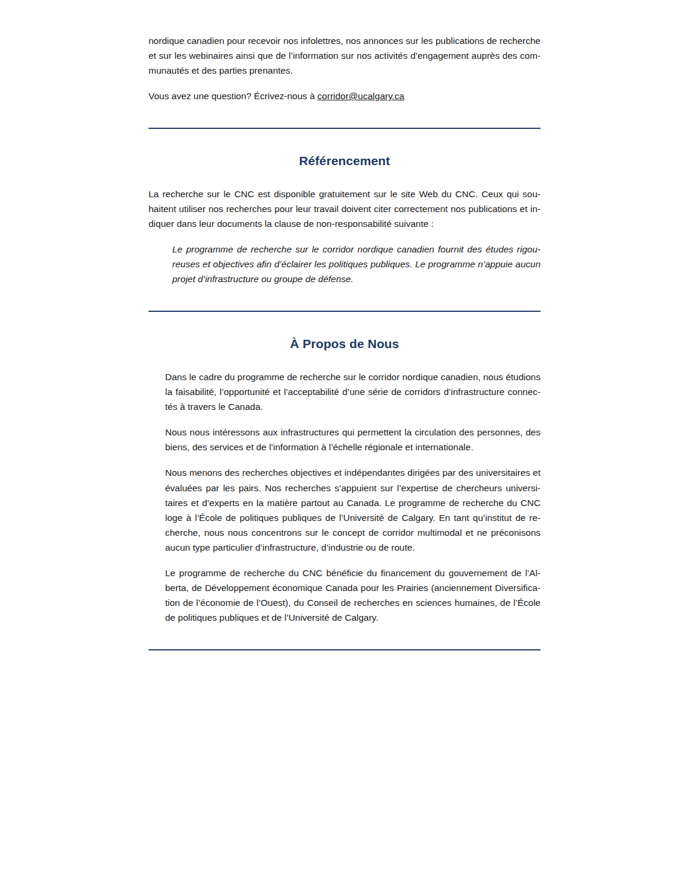nordique canadien pour recevoir nos infolettres, nos annonces sur les publications de recherche et sur les webinaires ainsi que de l’information sur nos activités d’engagement auprès des communautés et des parties prenantes.
Vous avez une question? Écrivez-nous à corridor@ucalgary.ca
Référencement
La recherche sur le CNC est disponible gratuitement sur le site Web du CNC. Ceux qui souhaitent utiliser nos recherches pour leur travail doivent citer correctement nos publications et indiquer dans leur documents la clause de non-responsabilité suivante :
Le programme de recherche sur le corridor nordique canadien fournit des études rigoureuses et objectives afin d’éclairer les politiques publiques. Le programme n’appuie aucun projet d’infrastructure ou groupe de défense.
À Propos de Nous
Dans le cadre du programme de recherche sur le corridor nordique canadien, nous étudions la faisabilité, l’opportunité et l’acceptabilité d’une série de corridors d’infrastructure connectés à travers le Canada.
Nous nous intéressons aux infrastructures qui permettent la circulation des personnes, des biens, des services et de l’information à l’échelle régionale et internationale.
Nous menons des recherches objectives et indépendantes dirigées par des universitaires et évaluées par les pairs. Nos recherches s’appuient sur l’expertise de chercheurs universitaires et d’experts en la matière partout au Canada. Le programme de recherche du CNC loge à l’École de politiques publiques de l’Université de Calgary. En tant qu’institut de recherche, nous nous concentrons sur le concept de corridor multimodal et ne préconisons aucun type particulier d’infrastructure, d’industrie ou de route.
Le programme de recherche du CNC bénéficie du financement du gouvernement de l’Alberta, de Développement économique Canada pour les Prairies (anciennement Diversification de l’économie de l’Ouest), du Conseil de recherches en sciences humaines, de l’École de politiques publiques et de l’Université de Calgary.